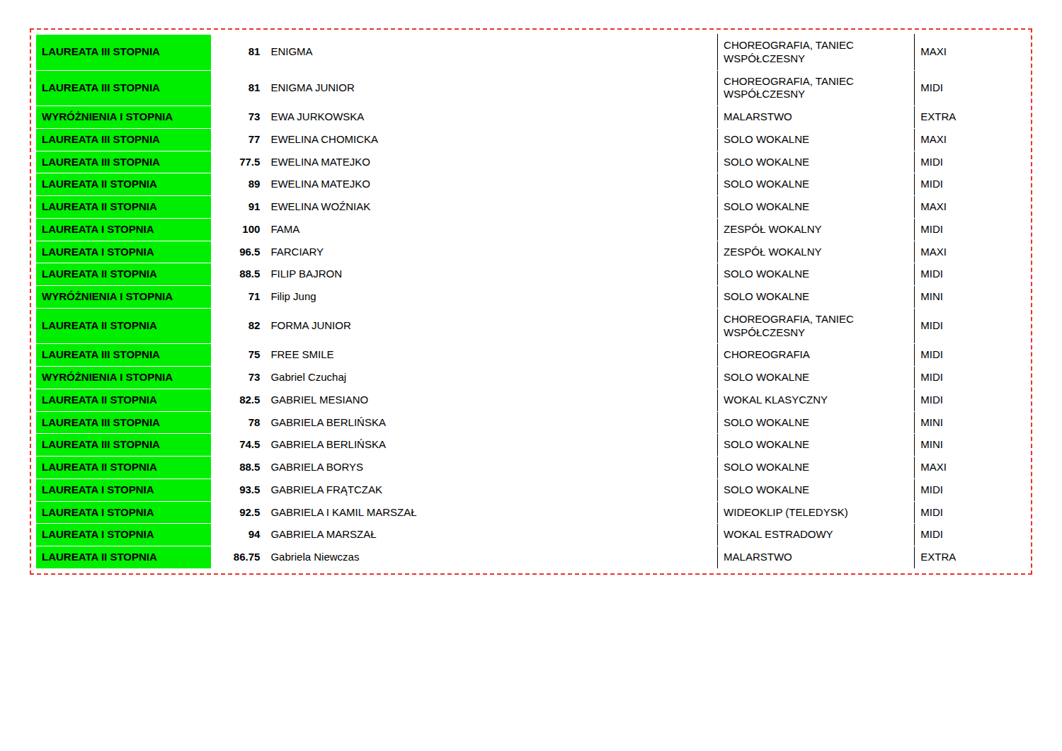| LAUREATA III STOPNIA | 81 | ENIGMA | CHOREOGRAFIA, TANIEC WSPÓŁCZESNY | MAXI |
| LAUREATA III STOPNIA | 81 | ENIGMA JUNIOR | CHOREOGRAFIA, TANIEC WSPÓŁCZESNY | MIDI |
| WYRÓŻNIENIA I STOPNIA | 73 | EWA JURKOWSKA | MALARSTWO | EXTRA |
| LAUREATA III STOPNIA | 77 | EWELINA CHOMICKA | SOLO WOKALNE | MAXI |
| LAUREATA III STOPNIA | 77.5 | EWELINA MATEJKO | SOLO WOKALNE | MIDI |
| LAUREATA II STOPNIA | 89 | EWELINA MATEJKO | SOLO WOKALNE | MIDI |
| LAUREATA II STOPNIA | 91 | EWELINA WOŹNIAK | SOLO WOKALNE | MAXI |
| LAUREATA I STOPNIA | 100 | FAMA | ZESPÓŁ WOKALNY | MIDI |
| LAUREATA I STOPNIA | 96.5 | FARCIARY | ZESPÓŁ WOKALNY | MAXI |
| LAUREATA II STOPNIA | 88.5 | FILIP BAJRON | SOLO WOKALNE | MIDI |
| WYRÓŻNIENIA I STOPNIA | 71 | Filip Jung | SOLO WOKALNE | MINI |
| LAUREATA II STOPNIA | 82 | FORMA JUNIOR | CHOREOGRAFIA, TANIEC WSPÓŁCZESNY | MIDI |
| LAUREATA III STOPNIA | 75 | FREE SMILE | CHOREOGRAFIA | MIDI |
| WYRÓŻNIENIA I STOPNIA | 73 | Gabriel Czuchaj | SOLO WOKALNE | MIDI |
| LAUREATA II STOPNIA | 82.5 | GABRIEL MESIANO | WOKAL KLASYCZNY | MIDI |
| LAUREATA III STOPNIA | 78 | GABRIELA BERLIŃSKA | SOLO WOKALNE | MINI |
| LAUREATA III STOPNIA | 74.5 | GABRIELA BERLIŃSKA | SOLO WOKALNE | MINI |
| LAUREATA II STOPNIA | 88.5 | GABRIELA BORYS | SOLO WOKALNE | MAXI |
| LAUREATA I STOPNIA | 93.5 | GABRIELA FRĄTCZAK | SOLO WOKALNE | MIDI |
| LAUREATA I STOPNIA | 92.5 | GABRIELA I KAMIL MARSZAŁ | WIDEOKLIP (TELEDYSK) | MIDI |
| LAUREATA I STOPNIA | 94 | GABRIELA MARSZAŁ | WOKAL ESTRADOWY | MIDI |
| LAUREATA II STOPNIA | 86.75 | Gabriela Niewczas | MALARSTWO | EXTRA |